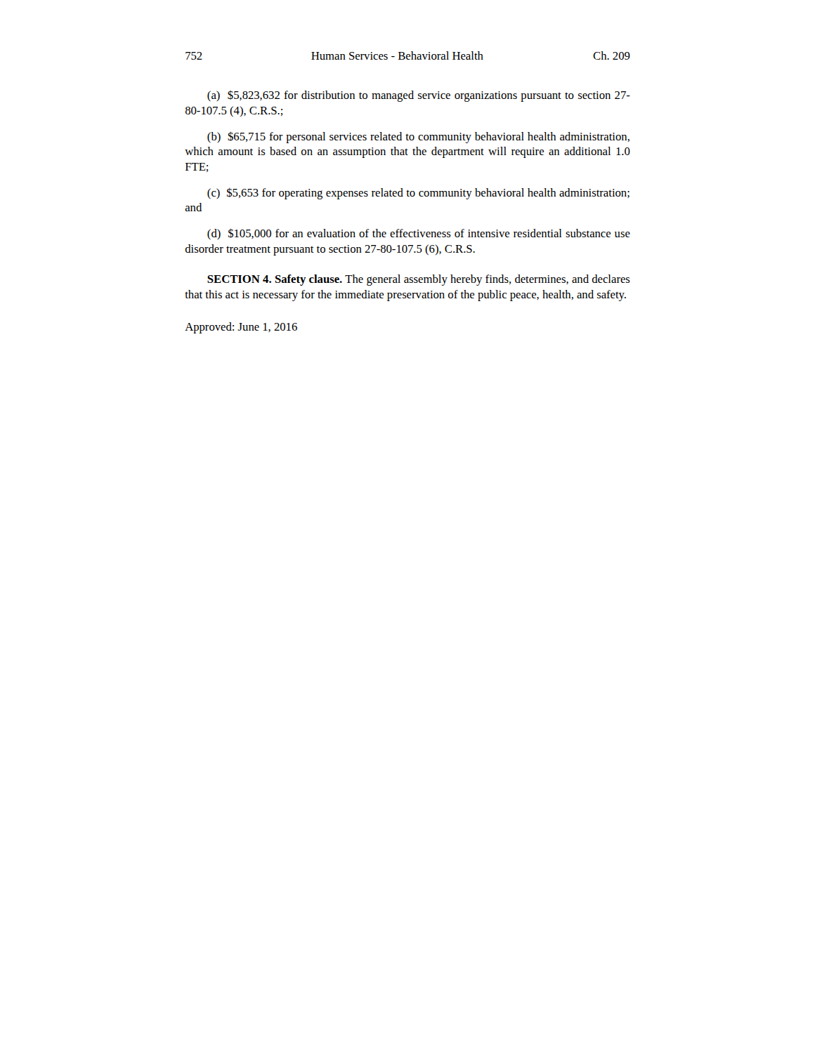752 Human Services - Behavioral Health Ch. 209
(a) $5,823,632 for distribution to managed service organizations pursuant to section 27-80-107.5 (4), C.R.S.;
(b) $65,715 for personal services related to community behavioral health administration, which amount is based on an assumption that the department will require an additional 1.0 FTE;
(c) $5,653 for operating expenses related to community behavioral health administration; and
(d) $105,000 for an evaluation of the effectiveness of intensive residential substance use disorder treatment pursuant to section 27-80-107.5 (6), C.R.S.
SECTION 4. Safety clause. The general assembly hereby finds, determines, and declares that this act is necessary for the immediate preservation of the public peace, health, and safety.
Approved: June 1, 2016